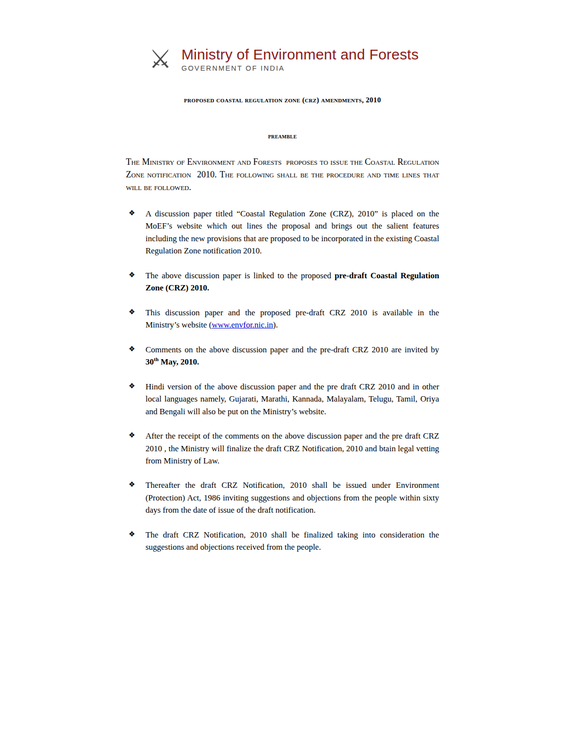⚔
Ministry of Environment and Forests
GOVERNMENT OF INDIA
Proposed Coastal Regulation Zone (CRZ) Amendments, 2010
Preamble
The Ministry of Environment and Forests proposes to issue the Coastal Regulation Zone notification 2010. The following shall be the procedure and time lines that will be followed.
A discussion paper titled “Coastal Regulation Zone (CRZ), 2010” is placed on the MoEF’s website which out lines the proposal and brings out the salient features including the new provisions that are proposed to be incorporated in the existing Coastal Regulation Zone notification 2010.
The above discussion paper is linked to the proposed pre-draft Coastal Regulation Zone (CRZ) 2010.
This discussion paper and the proposed pre-draft CRZ 2010 is available in the Ministry’s website (www.envfor.nic.in).
Comments on the above discussion paper and the pre-draft CRZ 2010 are invited by 30th May, 2010.
Hindi version of the above discussion paper and the pre draft CRZ 2010 and in other local languages namely, Gujarati, Marathi, Kannada, Malayalam, Telugu, Tamil, Oriya and Bengali will also be put on the Ministry’s website.
After the receipt of the comments on the above discussion paper and the pre draft CRZ 2010 , the Ministry will finalize the draft CRZ Notification, 2010 and btain legal vetting from Ministry of Law.
Thereafter the draft CRZ Notification, 2010 shall be issued under Environment (Protection) Act, 1986 inviting suggestions and objections from the people within sixty days from the date of issue of the draft notification.
The draft CRZ Notification, 2010 shall be finalized taking into consideration the suggestions and objections received from the people.